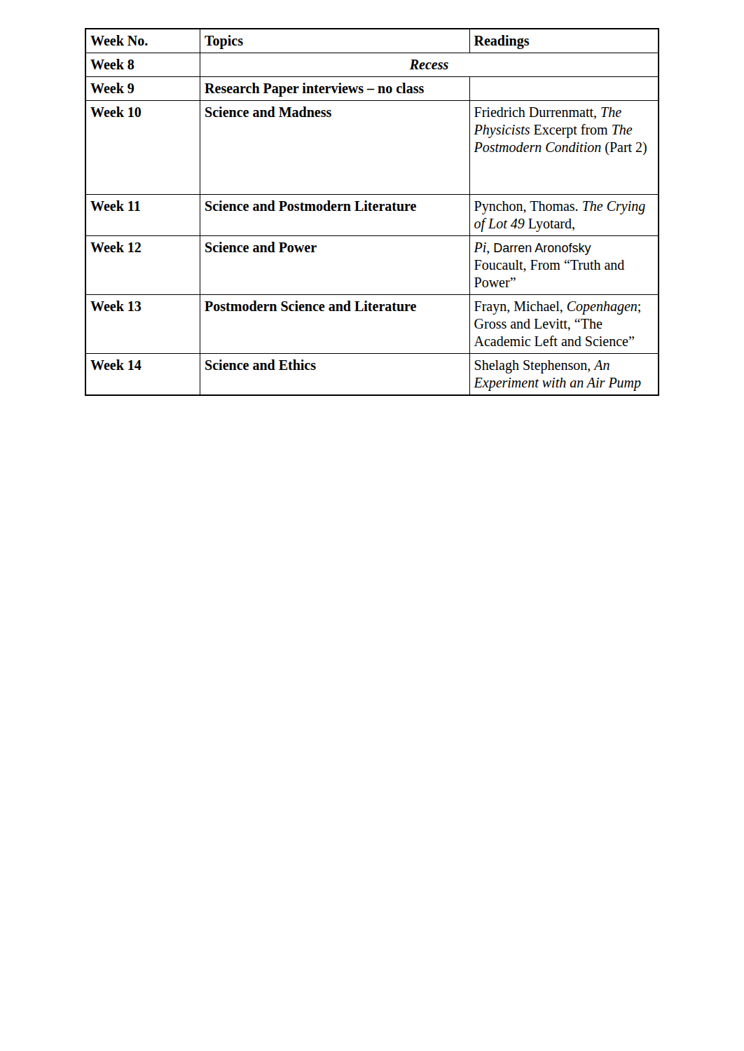| Week No. | Topics | Readings |
| --- | --- | --- |
| Week 8 | Recess |
| Week 9 | Research Paper interviews – no class | |
| Week 10 | Science and Madness | Friedrich Durrenmatt, The Physicists Excerpt from The Postmodern Condition (Part 2) |
| Week 11 | Science and Postmodern Literature | Pynchon, Thomas. The Crying of Lot 49 Lyotard, |
| Week 12 | Science and Power | Pi , Darren Aronofsky Foucault, From “Truth and Power” |
| Week 13 | Postmodern Science and Literature | Frayn, Michael, Copenhagen ; Gross and Levitt, “The Academic Left and Science” |
| Week 14 | Science and Ethics | Shelagh Stephenson, An Experiment with an Air Pump |